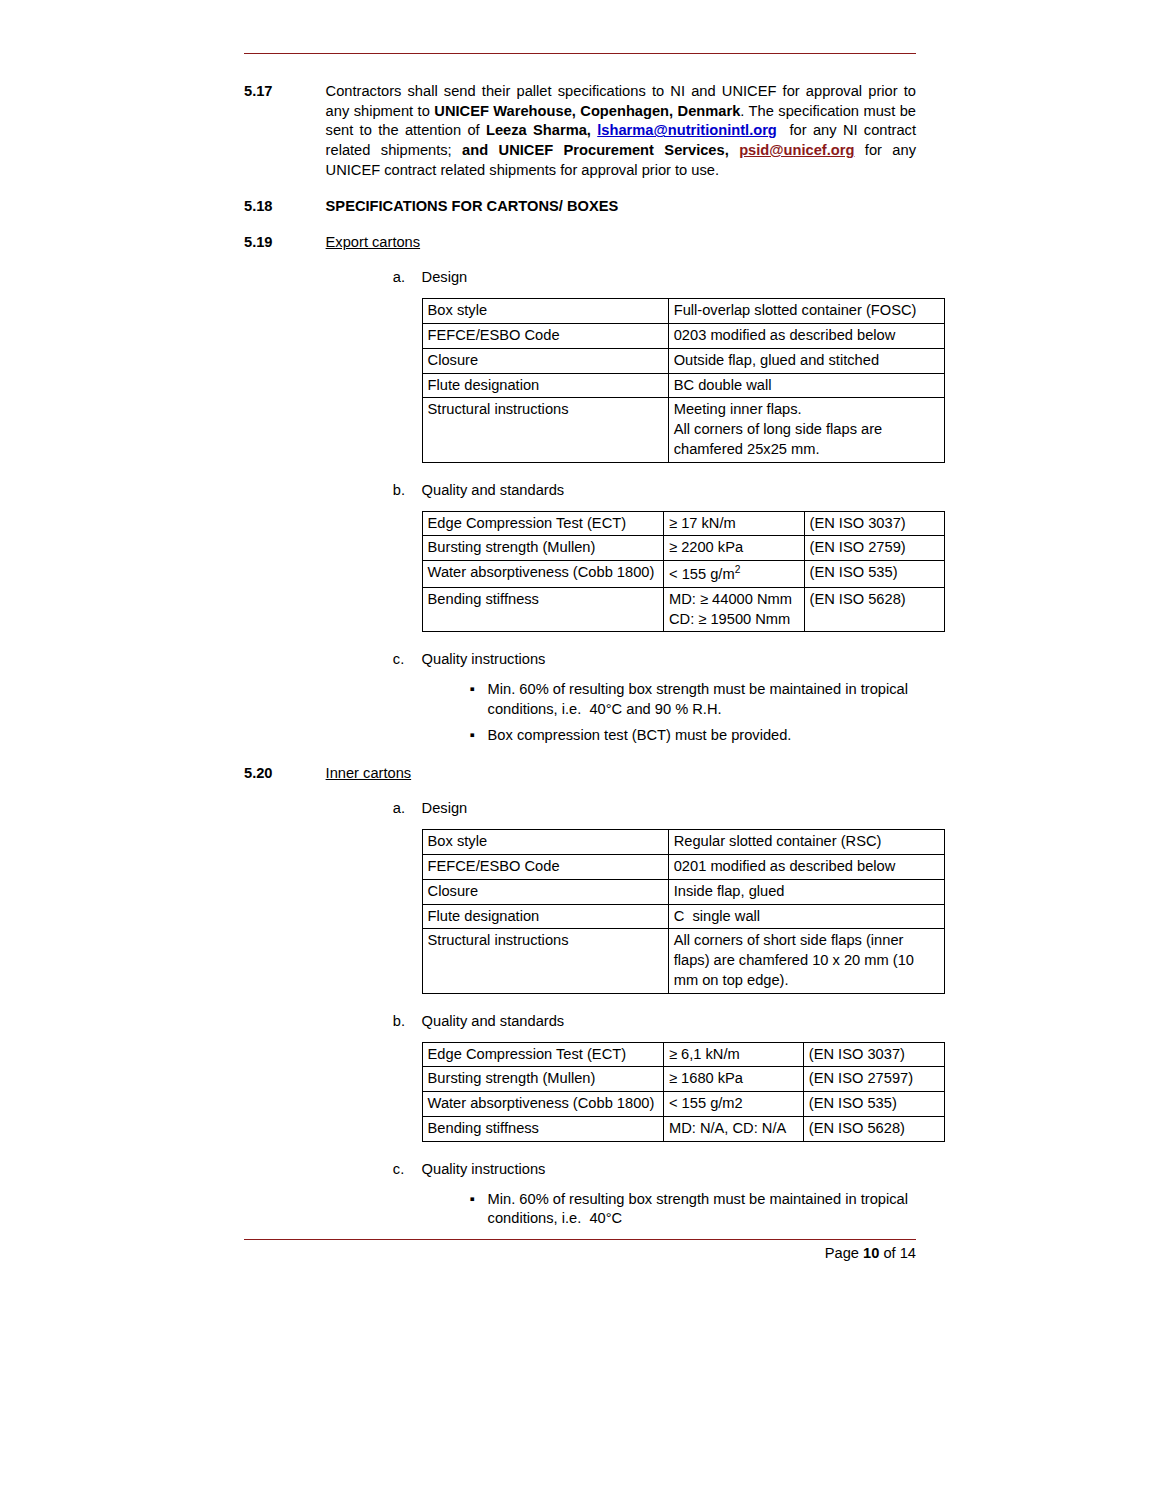5.17
Contractors shall send their pallet specifications to NI and UNICEF for approval prior to any shipment to UNICEF Warehouse, Copenhagen, Denmark. The specification must be sent to the attention of Leeza Sharma, lsharma@nutritionintl.org for any NI contract related shipments; and UNICEF Procurement Services, psid@unicef.org for any UNICEF contract related shipments for approval prior to use.
5.18
SPECIFICATIONS FOR CARTONS/ BOXES
5.19
Export cartons
a. Design
| Box style | Full-overlap slotted container (FOSC) |
| FEFCE/ESBO Code | 0203 modified as described below |
| Closure | Outside flap, glued and stitched |
| Flute designation | BC double wall |
| Structural instructions | Meeting inner flaps. All corners of long side flaps are chamfered 25x25 mm. |
b. Quality and standards
| Edge Compression Test (ECT) | ≥ 17 kN/m | (EN ISO 3037) |
| Bursting strength (Mullen) | ≥ 2200 kPa | (EN ISO 2759) |
| Water absorptiveness (Cobb 1800) | < 155 g/m 2 | (EN ISO 535) |
| Bending stiffness | MD: ≥ 44000 Nmm CD: ≥ 19500 Nmm | (EN ISO 5628) |
c. Quality instructions
Min. 60% of resulting box strength must be maintained in tropical conditions, i.e. 40°C and 90 % R.H.
Box compression test (BCT) must be provided.
5.20
Inner cartons
a. Design
| Box style | Regular slotted container (RSC) |
| FEFCE/ESBO Code | 0201 modified as described below |
| Closure | Inside flap, glued |
| Flute designation | C single wall |
| Structural instructions | All corners of short side flaps (inner flaps) are chamfered 10 x 20 mm (10 mm on top edge). |
b. Quality and standards
| Edge Compression Test (ECT) | ≥ 6,1 kN/m | (EN ISO 3037) |
| Bursting strength (Mullen) | ≥ 1680 kPa | (EN ISO 27597) |
| Water absorptiveness (Cobb 1800) | < 155 g/m2 | (EN ISO 535) |
| Bending stiffness | MD: N/A, CD: N/A | (EN ISO 5628) |
c. Quality instructions
Min. 60% of resulting box strength must be maintained in tropical conditions, i.e. 40°C
Page 10 of 14